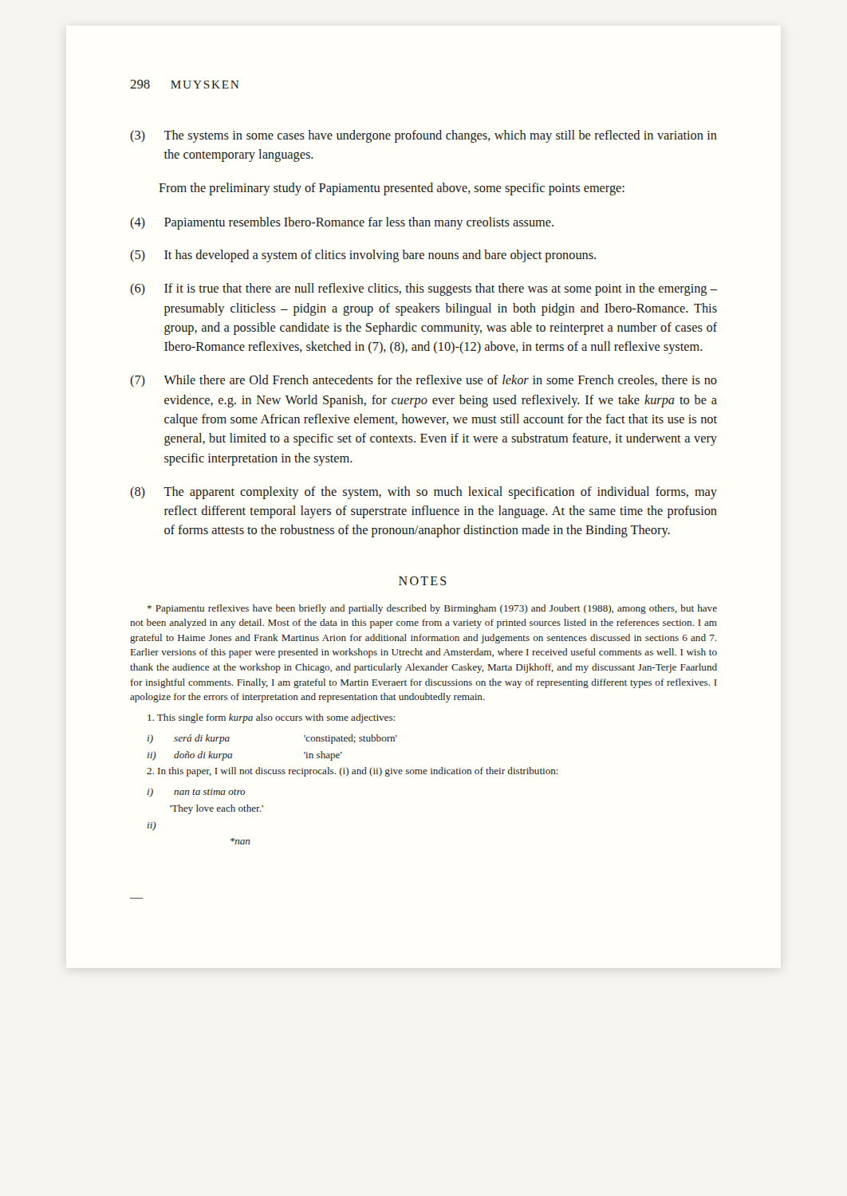298 MUYSKEN
(3) The systems in some cases have undergone profound changes, which may still be reflected in variation in the contemporary languages.
From the preliminary study of Papiamentu presented above, some specific points emerge:
(4) Papiamentu resembles Ibero-Romance far less than many creolists assume.
(5) It has developed a system of clitics involving bare nouns and bare object pronouns.
(6) If it is true that there are null reflexive clitics, this suggests that there was at some point in the emerging – presumably cliticless – pidgin a group of speakers bilingual in both pidgin and Ibero-Romance. This group, and a possible candidate is the Sephardic community, was able to reinterpret a number of cases of Ibero-Romance reflexives, sketched in (7), (8), and (10)-(12) above, in terms of a null reflexive system.
(7) While there are Old French antecedents for the reflexive use of lekor in some French creoles, there is no evidence, e.g. in New World Spanish, for cuerpo ever being used reflexively. If we take kurpa to be a calque from some African reflexive element, however, we must still account for the fact that its use is not general, but limited to a specific set of contexts. Even if it were a substratum feature, it underwent a very specific interpretation in the system.
(8) The apparent complexity of the system, with so much lexical specification of individual forms, may reflect different temporal layers of superstrate influence in the language. At the same time the profusion of forms attests to the robustness of the pronoun/anaphor distinction made in the Binding Theory.
NOTES
* Papiamentu reflexives have been briefly and partially described by Birmingham (1973) and Joubert (1988), among others, but have not been analyzed in any detail. Most of the data in this paper come from a variety of printed sources listed in the references section. I am grateful to Haime Jones and Frank Martinus Arion for additional information and judgements on sentences discussed in sections 6 and 7. Earlier versions of this paper were presented in workshops in Utrecht and Amsterdam, where I received useful comments as well. I wish to thank the audience at the workshop in Chicago, and particularly Alexander Caskey, Marta Dijkhoff, and my discussant Jan-Terje Faarlund for insightful comments. Finally, I am grateful to Martin Everaert for discussions on the way of representing different types of reflexives. I apologize for the errors of interpretation and representation that undoubtedly remain.
1. This single form kurpa also occurs with some adjectives:
i) será di kurpa 'constipated; stubborn'
ii) doño di kurpa 'in shape'
2. In this paper, I will not discuss reciprocals. (i) and (ii) give some indication of their distribution:
i) nan ta stima otro
'They love each other.'
ii)
*nan
—